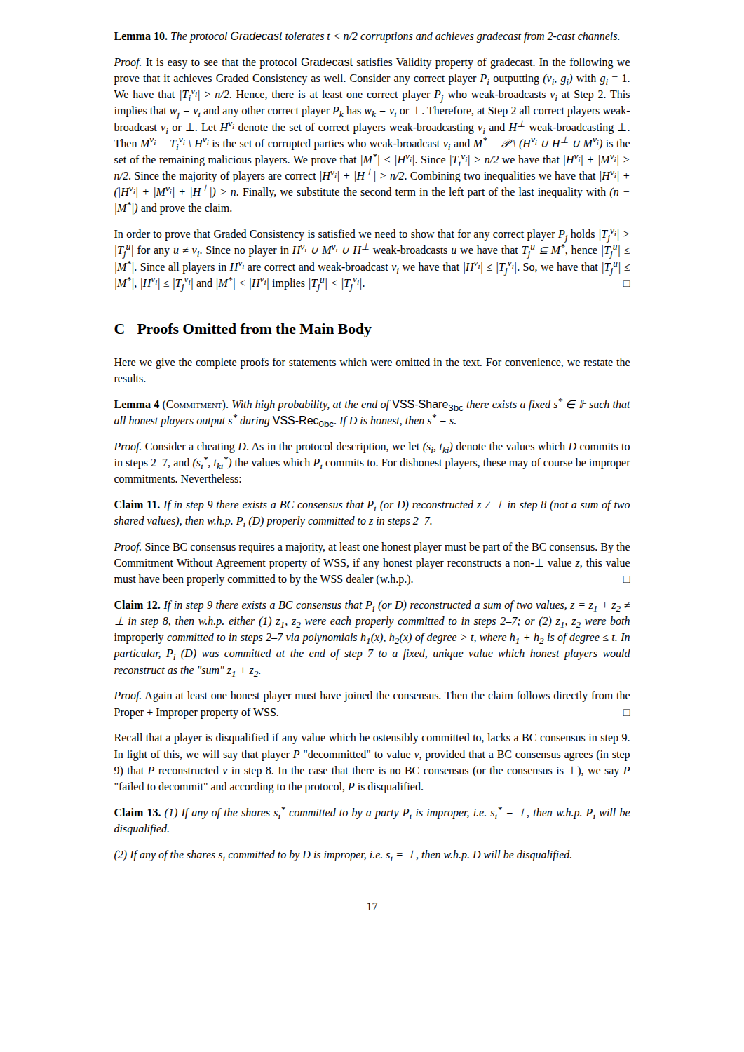Lemma 10. The protocol Gradecast tolerates t < n/2 corruptions and achieves gradecast from 2-cast channels.
Proof. It is easy to see that the protocol Gradecast satisfies Validity property of gradecast. In the following we prove that it achieves Graded Consistency as well. Consider any correct player Pi outputting (vi, gi) with gi = 1. We have that |Tivi| > n/2. Hence, there is at least one correct player Pj who weak-broadcasts vi at Step 2. This implies that wj = vi and any other correct player Pk has wk = vi or ⊥. Therefore, at Step 2 all correct players weak-broadcast vi or ⊥. Let Hvi denote the set of correct players weak-broadcasting vi and H⊥ weak-broadcasting ⊥. Then Mvi = Tivi \ Hvi is the set of corrupted parties who weak-broadcast vi and M* = 𝒫 \ (Hvi ∪ H⊥ ∪ Mvi) is the set of the remaining malicious players. We prove that |M*| < |Hvi|. Since |Tivi| > n/2 we have that |Hvi| + |Mvi| > n/2. Since the majority of players are correct |Hvi| + |H⊥| > n/2. Combining two inequalities we have that |Hvi| + (|Hvi| + |Mvi| + |H⊥|) > n. Finally, we substitute the second term in the left part of the last inequality with (n − |M*|) and prove the claim.
In order to prove that Graded Consistency is satisfied we need to show that for any correct player Pj holds |Tjvi| > |Tju| for any u ≠ vi. Since no player in Hvi ∪ Mvi ∪ H⊥ weak-broadcasts u we have that Tju ⊆ M*, hence |Tju| ≤ |M*|. Since all players in Hvi are correct and weak-broadcast vi we have that |Hvi| ≤ |Tjvi|. So, we have that |Tju| ≤ |M*|, |Hvi| ≤ |Tjvi| and |M*| < |Hvi| implies |Tju| < |Tjvi|. □
CProofs Omitted from the Main Body
Here we give the complete proofs for statements which were omitted in the text. For convenience, we restate the results.
Lemma 4 (Commitment). With high probability, at the end of VSS-Share3bc there exists a fixed s* ∈ 𝔽 such that all honest players output s* during VSS-Rec0bc. If D is honest, then s* = s.
Proof. Consider a cheating D. As in the protocol description, we let (si, tki) denote the values which D commits to in steps 2–7, and (si*, tki*) the values which Pi commits to. For dishonest players, these may of course be improper commitments. Nevertheless:
Claim 11. If in step 9 there exists a BC consensus that Pi (or D) reconstructed z ≠ ⊥ in step 8 (not a sum of two shared values), then w.h.p. Pi (D) properly committed to z in steps 2–7.
Proof. Since BC consensus requires a majority, at least one honest player must be part of the BC consensus. By the Commitment Without Agreement property of WSS, if any honest player reconstructs a non-⊥ value z, this value must have been properly committed to by the WSS dealer (w.h.p.). □
Claim 12. If in step 9 there exists a BC consensus that Pi (or D) reconstructed a sum of two values, z = z1 + z2 ≠ ⊥ in step 8, then w.h.p. either (1) z1, z2 were each properly committed to in steps 2–7; or (2) z1, z2 were both improperly committed to in steps 2–7 via polynomials h1(x), h2(x) of degree > t, where h1 + h2 is of degree ≤ t. In particular, Pi (D) was committed at the end of step 7 to a fixed, unique value which honest players would reconstruct as the "sum" z1 + z2.
Proof. Again at least one honest player must have joined the consensus. Then the claim follows directly from the Proper + Improper property of WSS. □
Recall that a player is disqualified if any value which he ostensibly committed to, lacks a BC consensus in step 9. In light of this, we will say that player P "decommitted" to value v, provided that a BC consensus agrees (in step 9) that P reconstructed v in step 8. In the case that there is no BC consensus (or the consensus is ⊥), we say P "failed to decommit" and according to the protocol, P is disqualified.
Claim 13. (1) If any of the shares si* committed to by a party Pi is improper, i.e. si* = ⊥, then w.h.p. Pi will be disqualified.
(2) If any of the shares si committed to by D is improper, i.e. si = ⊥, then w.h.p. D will be disqualified.
17